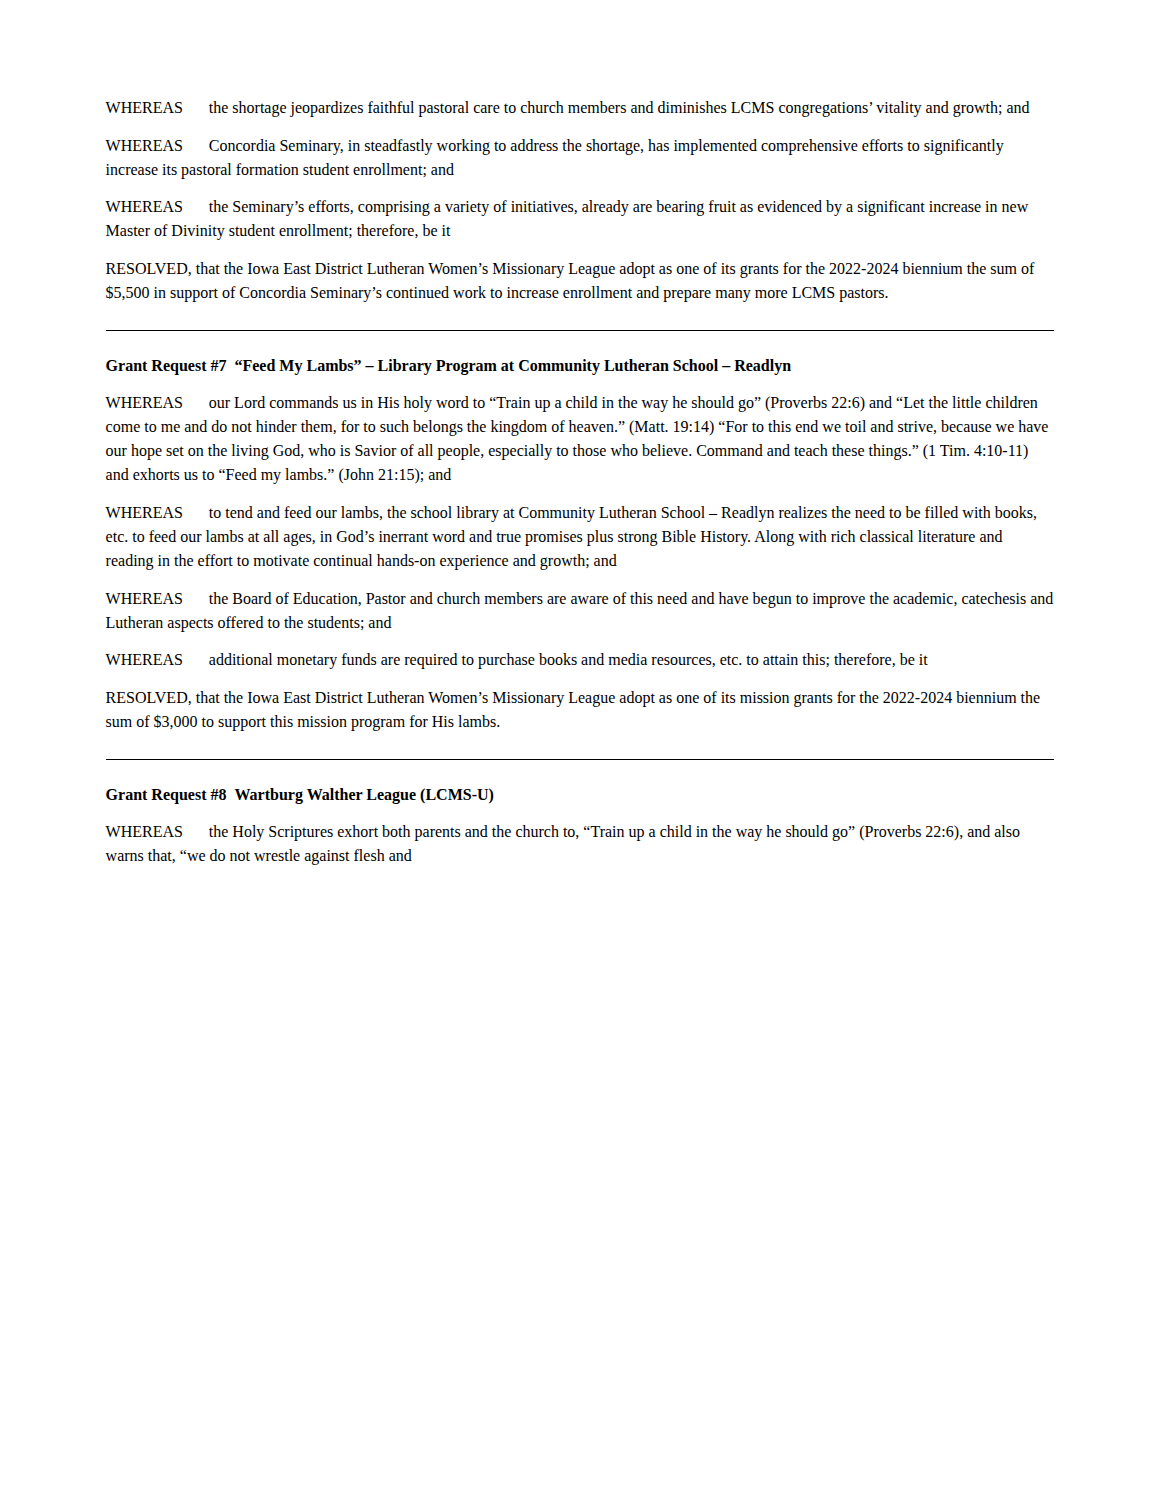WHEREAS the shortage jeopardizes faithful pastoral care to church members and diminishes LCMS congregations’ vitality and growth; and
WHEREAS Concordia Seminary, in steadfastly working to address the shortage, has implemented comprehensive efforts to significantly increase its pastoral formation student enrollment; and
WHEREAS the Seminary’s efforts, comprising a variety of initiatives, already are bearing fruit as evidenced by a significant increase in new Master of Divinity student enrollment; therefore, be it
RESOLVED, that the Iowa East District Lutheran Women’s Missionary League adopt as one of its grants for the 2022-2024 biennium the sum of $5,500 in support of Concordia Seminary’s continued work to increase enrollment and prepare many more LCMS pastors.
Grant Request #7 “Feed My Lambs” – Library Program at Community Lutheran School – Readlyn
WHEREAS our Lord commands us in His holy word to “Train up a child in the way he should go” (Proverbs 22:6) and “Let the little children come to me and do not hinder them, for to such belongs the kingdom of heaven.” (Matt. 19:14) “For to this end we toil and strive, because we have our hope set on the living God, who is Savior of all people, especially to those who believe. Command and teach these things.” (1 Tim. 4:10-11) and exhorts us to “Feed my lambs.” (John 21:15); and
WHEREAS to tend and feed our lambs, the school library at Community Lutheran School – Readlyn realizes the need to be filled with books, etc. to feed our lambs at all ages, in God’s inerrant word and true promises plus strong Bible History. Along with rich classical literature and reading in the effort to motivate continual hands-on experience and growth; and
WHEREAS the Board of Education, Pastor and church members are aware of this need and have begun to improve the academic, catechesis and Lutheran aspects offered to the students; and
WHEREAS additional monetary funds are required to purchase books and media resources, etc. to attain this; therefore, be it
RESOLVED, that the Iowa East District Lutheran Women’s Missionary League adopt as one of its mission grants for the 2022-2024 biennium the sum of $3,000 to support this mission program for His lambs.
Grant Request #8 Wartburg Walther League (LCMS-U)
WHEREAS the Holy Scriptures exhort both parents and the church to, “Train up a child in the way he should go” (Proverbs 22:6), and also warns that, “we do not wrestle against flesh and